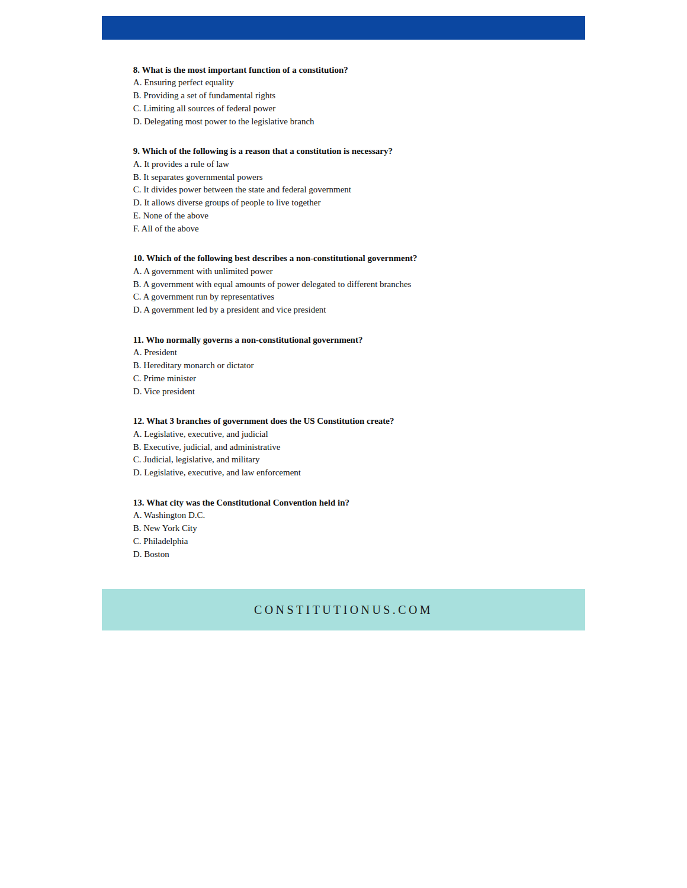8. What is the most important function of a constitution?
A. Ensuring perfect equality
B. Providing a set of fundamental rights
C. Limiting all sources of federal power
D. Delegating most power to the legislative branch
9. Which of the following is a reason that a constitution is necessary?
A. It provides a rule of law
B. It separates governmental powers
C. It divides power between the state and federal government
D. It allows diverse groups of people to live together
E. None of the above
F. All of the above
10. Which of the following best describes a non-constitutional government?
A. A government with unlimited power
B. A government with equal amounts of power delegated to different branches
C. A government run by representatives
D. A government led by a president and vice president
11. Who normally governs a non-constitutional government?
A. President
B. Hereditary monarch or dictator
C. Prime minister
D. Vice president
12. What 3 branches of government does the US Constitution create?
A. Legislative, executive, and judicial
B. Executive, judicial, and administrative
C. Judicial, legislative, and military
D. Legislative, executive, and law enforcement
13. What city was the Constitutional Convention held in?
A. Washington D.C.
B. New York City
C. Philadelphia
D. Boston
CONSTITUTIONUS.COM